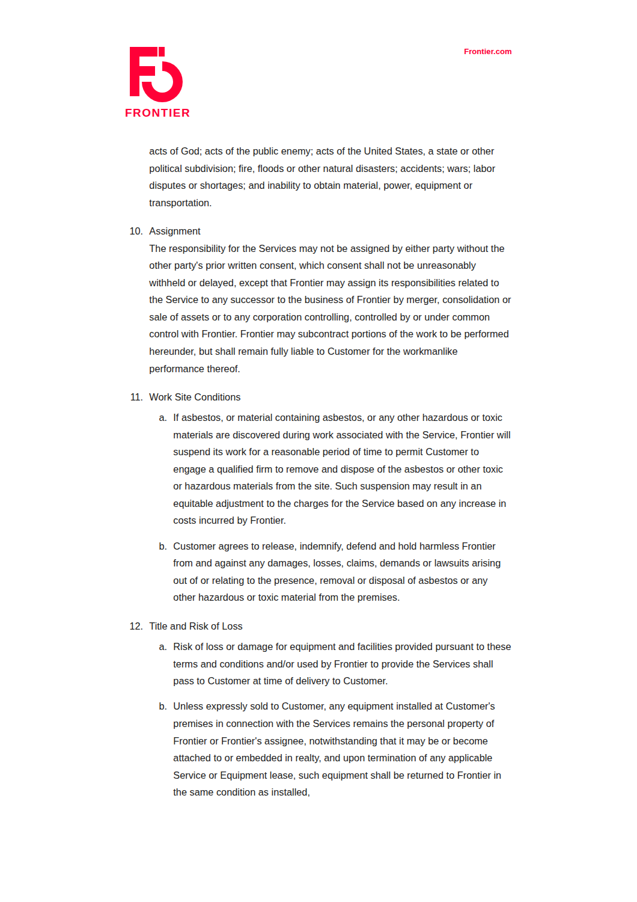FRONTIER
Frontier.com
acts of God; acts of the public enemy; acts of the United States, a state or other political subdivision; fire, floods or other natural disasters; accidents; wars; labor disputes or shortages; and inability to obtain material, power, equipment or transportation.
Assignment
The responsibility for the Services may not be assigned by either party without the other party's prior written consent, which consent shall not be unreasonably withheld or delayed, except that Frontier may assign its responsibilities related to the Service to any successor to the business of Frontier by merger, consolidation or sale of assets or to any corporation controlling, controlled by or under common control with Frontier. Frontier may subcontract portions of the work to be performed hereunder, but shall remain fully liable to Customer for the workmanlike performance thereof.
Work Site Conditions
If asbestos, or material containing asbestos, or any other hazardous or toxic materials are discovered during work associated with the Service, Frontier will suspend its work for a reasonable period of time to permit Customer to engage a qualified firm to remove and dispose of the asbestos or other toxic or hazardous materials from the site. Such suspension may result in an equitable adjustment to the charges for the Service based on any increase in costs incurred by Frontier.
Customer agrees to release, indemnify, defend and hold harmless Frontier from and against any damages, losses, claims, demands or lawsuits arising out of or relating to the presence, removal or disposal of asbestos or any other hazardous or toxic material from the premises.
Title and Risk of Loss
Risk of loss or damage for equipment and facilities provided pursuant to these terms and conditions and/or used by Frontier to provide the Services shall pass to Customer at time of delivery to Customer.
Unless expressly sold to Customer, any equipment installed at Customer's premises in connection with the Services remains the personal property of Frontier or Frontier's assignee, notwithstanding that it may be or become attached to or embedded in realty, and upon termination of any applicable Service or Equipment lease, such equipment shall be returned to Frontier in the same condition as installed,